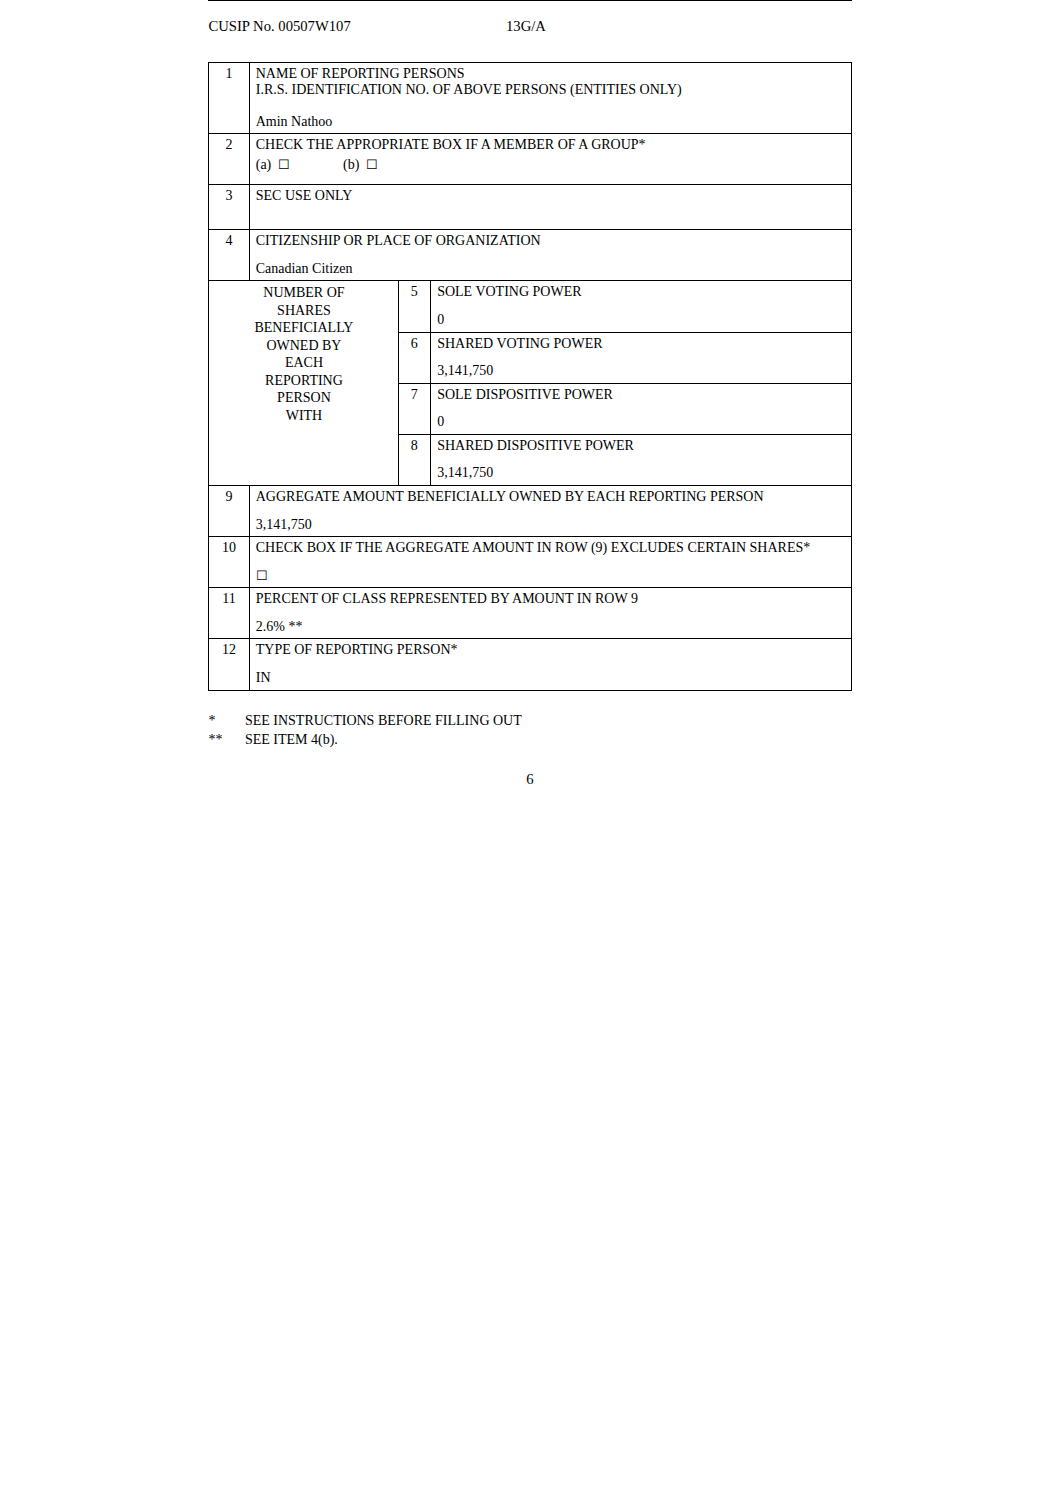CUSIP No. 00507W107
13G/A
| 1 | NAME OF REPORTING PERSONS I.R.S. IDENTIFICATION NO. OF ABOVE PERSONS (ENTITIES ONLY) Amin Nathoo |
| 2 | CHECK THE APPROPRIATE BOX IF A MEMBER OF A GROUP* (a) ☐ (b) ☐ |
| 3 | SEC USE ONLY |
| 4 | CITIZENSHIP OR PLACE OF ORGANIZATION Canadian Citizen |
| NUMBER OF SHARES BENEFICIALLY OWNED BY EACH REPORTING PERSON WITH | 5 | SOLE VOTING POWER 0 |
| 6 | SHARED VOTING POWER 3,141,750 |
| 7 | SOLE DISPOSITIVE POWER 0 |
| 8 | SHARED DISPOSITIVE POWER 3,141,750 |
| 9 | AGGREGATE AMOUNT BENEFICIALLY OWNED BY EACH REPORTING PERSON 3,141,750 |
| 10 | CHECK BOX IF THE AGGREGATE AMOUNT IN ROW (9) EXCLUDES CERTAIN SHARES* ☐ |
| 11 | PERCENT OF CLASS REPRESENTED BY AMOUNT IN ROW 9 2.6% ** |
| 12 | TYPE OF REPORTING PERSON* IN |
*SEE INSTRUCTIONS BEFORE FILLING OUT
**SEE ITEM 4(b).
6